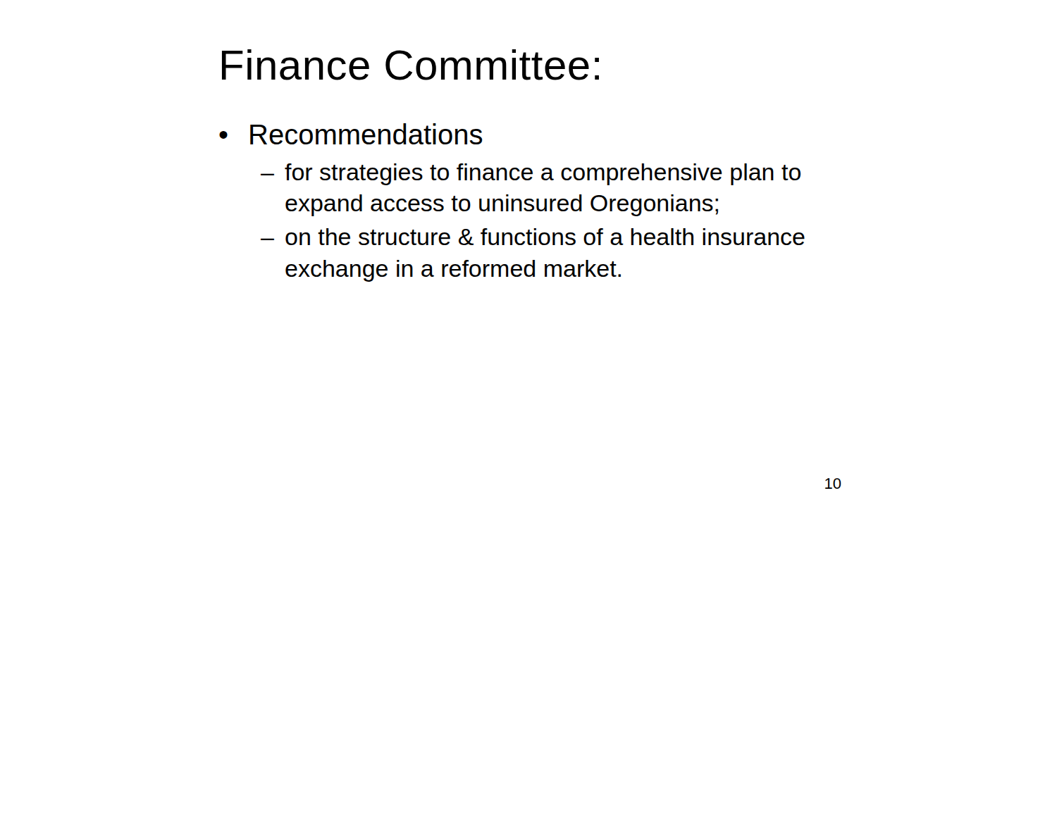Finance Committee:
Recommendations
for strategies to finance a comprehensive plan to expand access to uninsured Oregonians;
on the structure & functions of a health insurance exchange in a reformed market.
10